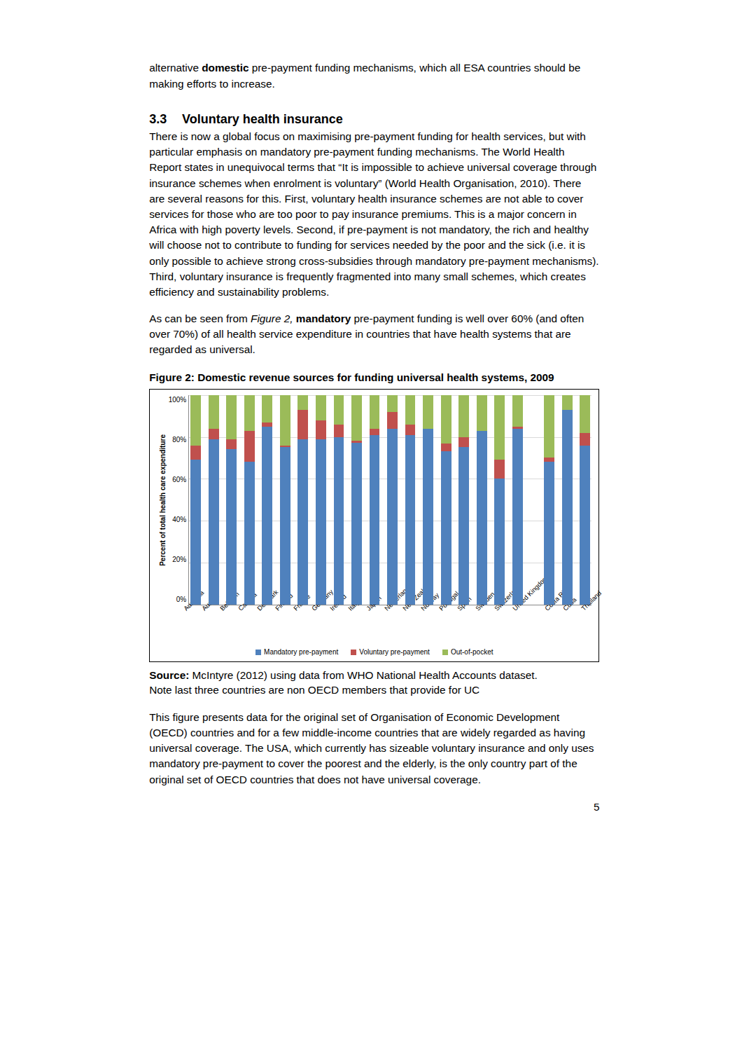alternative domestic pre-payment funding mechanisms, which all ESA countries should be making efforts to increase.
3.3 Voluntary health insurance
There is now a global focus on maximising pre-payment funding for health services, but with particular emphasis on mandatory pre-payment funding mechanisms. The World Health Report states in unequivocal terms that “It is impossible to achieve universal coverage through insurance schemes when enrolment is voluntary” (World Health Organisation, 2010). There are several reasons for this. First, voluntary health insurance schemes are not able to cover services for those who are too poor to pay insurance premiums. This is a major concern in Africa with high poverty levels. Second, if pre-payment is not mandatory, the rich and healthy will choose not to contribute to funding for services needed by the poor and the sick (i.e. it is only possible to achieve strong cross-subsidies through mandatory pre-payment mechanisms). Third, voluntary insurance is frequently fragmented into many small schemes, which creates efficiency and sustainability problems.
As can be seen from Figure 2, mandatory pre-payment funding is well over 60% (and often over 70%) of all health service expenditure in countries that have health systems that are regarded as universal.
Figure 2: Domestic revenue sources for funding universal health systems, 2009
Percent of total health care expenditure
100%
80%
60%
40%
20%
0%
Australia Austria Belgium Canada Denmark Finland France Germany Ireland Italy Japan Netherlands New Zealand Norway Portugal Spain Sweden Switzerland United Kingdom Costa Rica Cuba Thailand
Mandatory pre-payment Voluntary pre-payment Out-of-pocket
Source: McIntyre (2012) using data from WHO National Health Accounts dataset.
Note last three countries are non OECD members that provide for UC
This figure presents data for the original set of Organisation of Economic Development (OECD) countries and for a few middle-income countries that are widely regarded as having universal coverage. The USA, which currently has sizeable voluntary insurance and only uses mandatory pre-payment to cover the poorest and the elderly, is the only country part of the original set of OECD countries that does not have universal coverage.
5